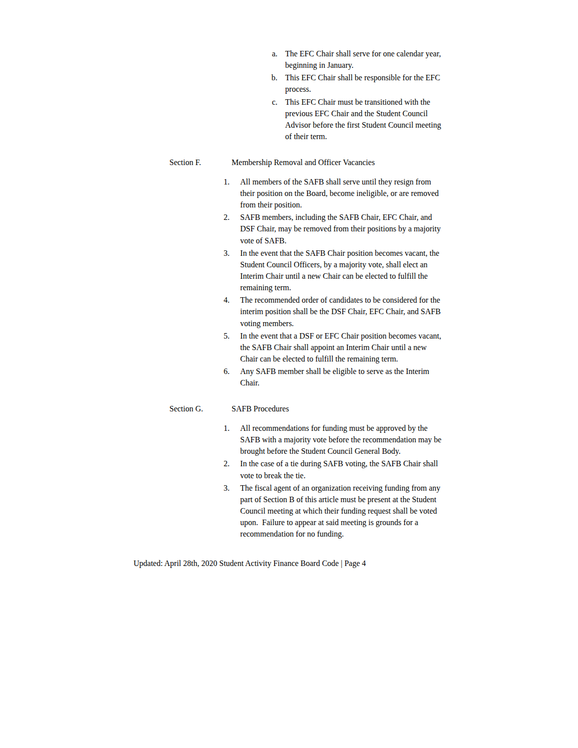The EFC Chair shall serve for one calendar year, beginning in January.
This EFC Chair shall be responsible for the EFC process.
This EFC Chair must be transitioned with the previous EFC Chair and the Student Council Advisor before the first Student Council meeting of their term.
Section F.
Membership Removal and Officer Vacancies
All members of the SAFB shall serve until they resign from their position on the Board, become ineligible, or are removed from their position.
SAFB members, including the SAFB Chair, EFC Chair, and DSF Chair, may be removed from their positions by a majority vote of SAFB.
In the event that the SAFB Chair position becomes vacant, the Student Council Officers, by a majority vote, shall elect an Interim Chair until a new Chair can be elected to fulfill the remaining term.
The recommended order of candidates to be considered for the interim position shall be the DSF Chair, EFC Chair, and SAFB voting members.
In the event that a DSF or EFC Chair position becomes vacant, the SAFB Chair shall appoint an Interim Chair until a new Chair can be elected to fulfill the remaining term.
Any SAFB member shall be eligible to serve as the Interim Chair.
Section G.
SAFB Procedures
All recommendations for funding must be approved by the SAFB with a majority vote before the recommendation may be brought before the Student Council General Body.
In the case of a tie during SAFB voting, the SAFB Chair shall vote to break the tie.
The fiscal agent of an organization receiving funding from any part of Section B of this article must be present at the Student Council meeting at which their funding request shall be voted upon. Failure to appear at said meeting is grounds for a recommendation for no funding.
Updated: April 28th, 2020 Student Activity Finance Board Code | Page 4